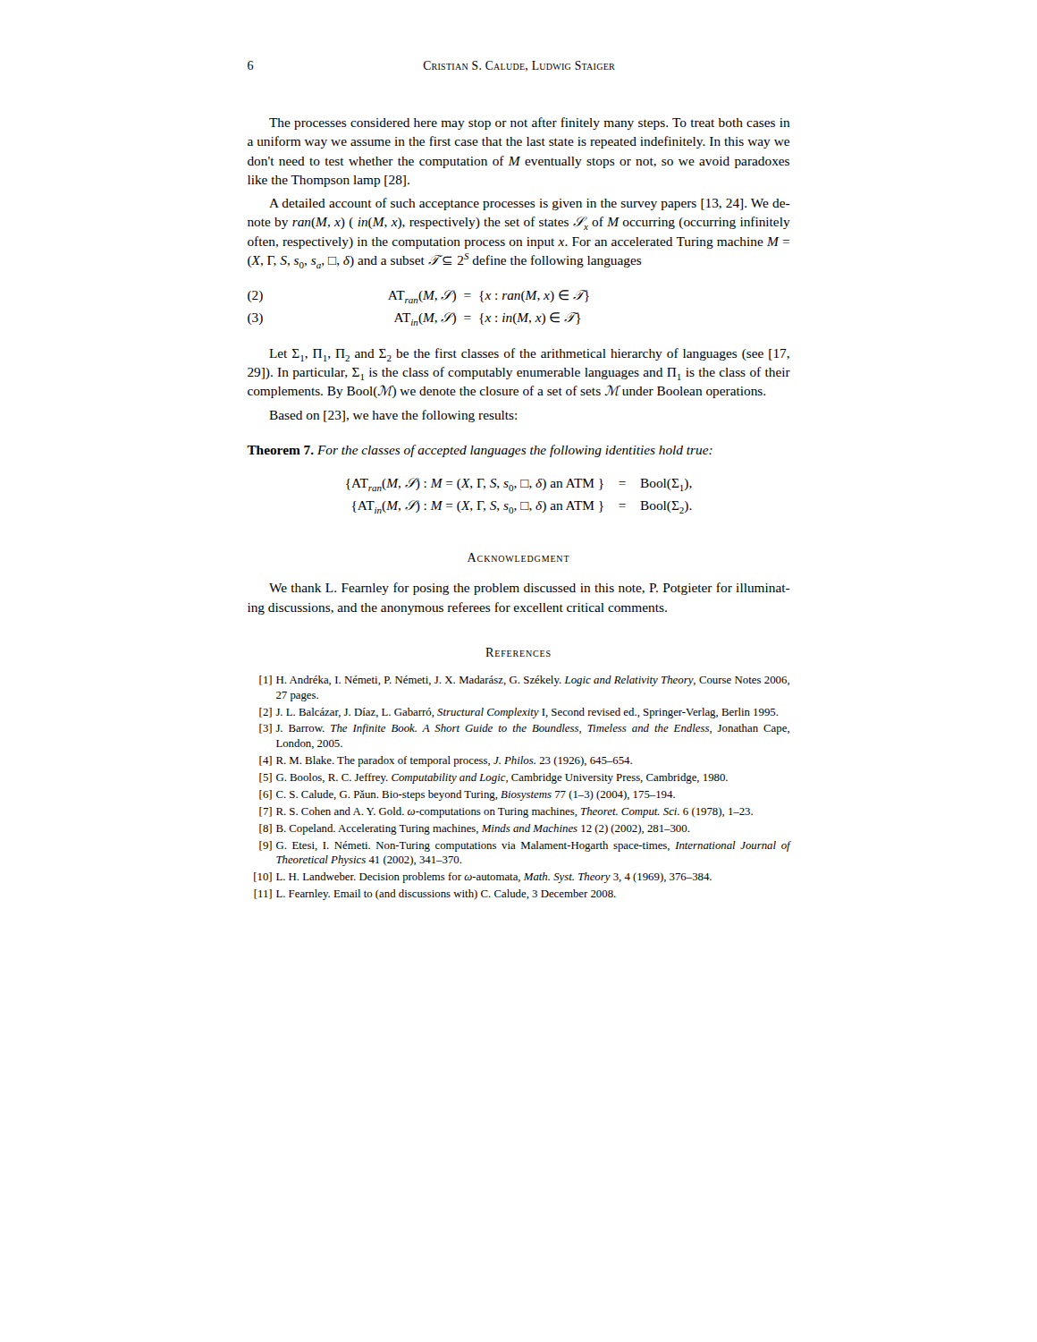6
Cristian S. Calude, Ludwig Staiger
The processes considered here may stop or not after finitely many steps. To treat both cases in a uniform way we assume in the first case that the last state is repeated indefinitely. In this way we don't need to test whether the computation of M eventually stops or not, so we avoid paradoxes like the Thompson lamp [28].
A detailed account of such acceptance processes is given in the survey papers [13, 24]. We denote by ran(M, x) ( in(M, x), respectively) the set of states 𝒮x of M occurring (occurring infinitely often, respectively) in the computation process on input x. For an accelerated Turing machine M = (X, Γ, S, s0, sa, □, δ) and a subset 𝒯 ⊆ 2S define the following languages
| (2) | AT ran ( M , 𝒮 ) | = | { x : ran ( M , x ) ∈ 𝒯 } | |
| (3) | AT in ( M , 𝒮 ) | = | { x : in ( M , x ) ∈ 𝒯 } | |
Let Σ1, Π1, Π2 and Σ2 be the first classes of the arithmetical hierarchy of languages (see [17, 29]). In particular, Σ1 is the class of computably enumerable languages and Π1 is the class of their complements. By Bool(ℳ) we denote the closure of a set of sets ℳ under Boolean operations.
Based on [23], we have the following results:
Theorem 7. For the classes of accepted languages the following identities hold true:
| {AT ran ( M , 𝒮 ) : M = ( X , Γ, S , s 0 , □, δ ) an ATM } | = | Bool(Σ 1 ), |
| {AT in ( M , 𝒮 ) : M = ( X , Γ, S , s 0 , □, δ ) an ATM } | = | Bool(Σ 2 ). |
Acknowledgment
We thank L. Fearnley for posing the problem discussed in this note, P. Potgieter for illuminating discussions, and the anonymous referees for excellent critical comments.
References
1 H. Andréka, I. Németi, P. Németi, J. X. Madarász, G. Székely. Logic and Relativity Theory, Course Notes 2006, 27 pages.
2 J. L. Balcázar, J. Díaz, L. Gabarró, Structural Complexity I, Second revised ed., Springer-Verlag, Berlin 1995.
3 J. Barrow. The Infinite Book. A Short Guide to the Boundless, Timeless and the Endless, Jonathan Cape, London, 2005.
4 R. M. Blake. The paradox of temporal process, J. Philos. 23 (1926), 645–654.
5 G. Boolos, R. C. Jeffrey. Computability and Logic, Cambridge University Press, Cambridge, 1980.
6 C. S. Calude, G. Păun. Bio-steps beyond Turing, Biosystems 77 (1–3) (2004), 175–194.
7 R. S. Cohen and A. Y. Gold. ω-computations on Turing machines, Theoret. Comput. Sci. 6 (1978), 1–23.
8 B. Copeland. Accelerating Turing machines, Minds and Machines 12 (2) (2002), 281–300.
9 G. Etesi, I. Németi. Non-Turing computations via Malament-Hogarth space-times, International Journal of Theoretical Physics 41 (2002), 341–370.
10 L. H. Landweber. Decision problems for ω-automata, Math. Syst. Theory 3, 4 (1969), 376–384.
11 L. Fearnley. Email to (and discussions with) C. Calude, 3 December 2008.